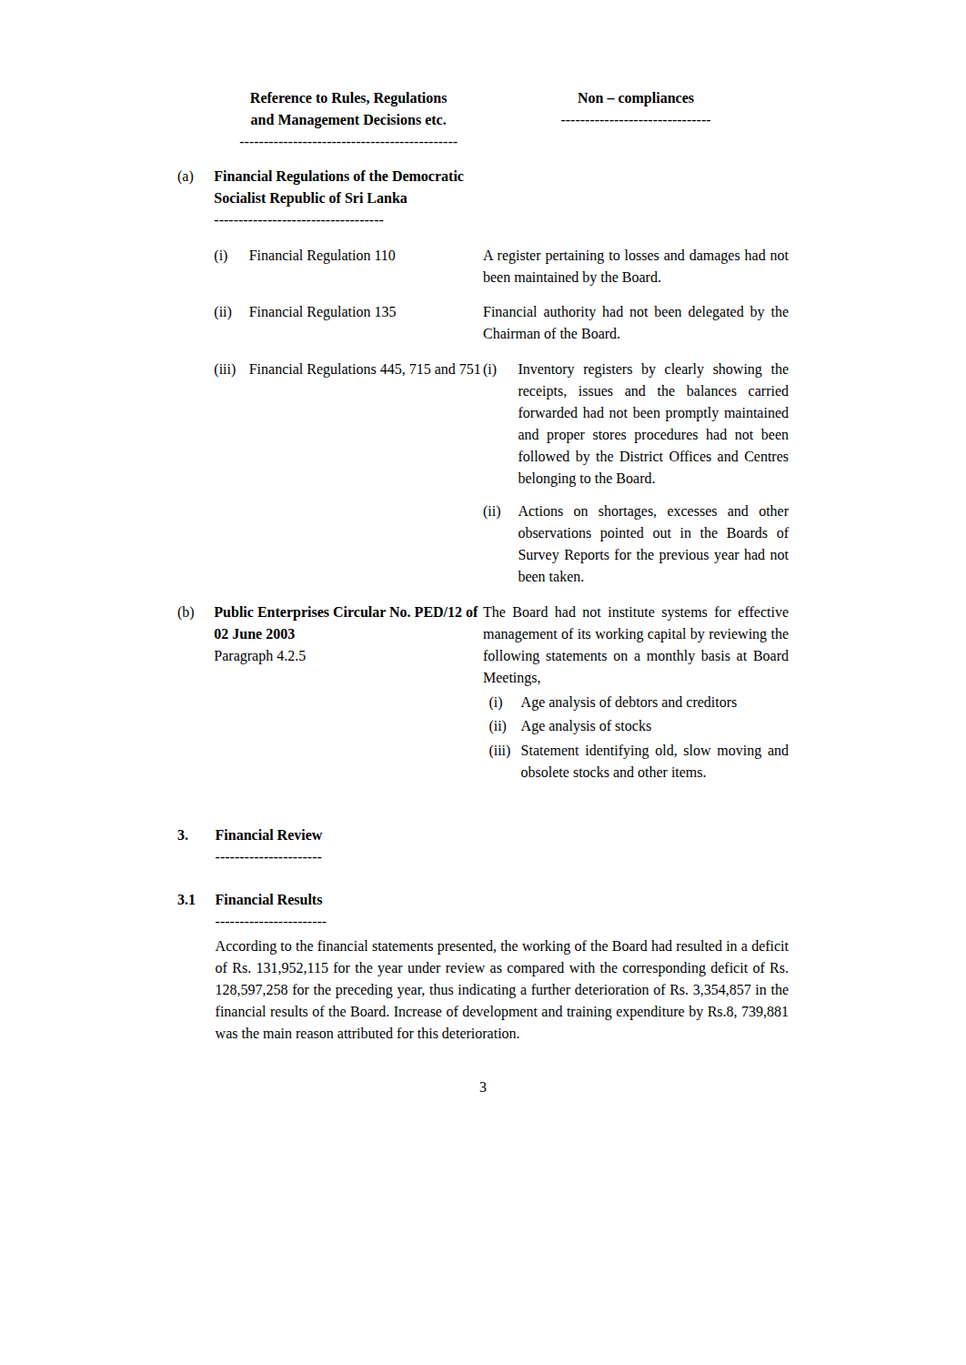| | Reference to Rules, Regulations and Management Decisions etc. --------------------------------------------- | Non – compliances ------------------------------- |
| (a) | Financial Regulations of the Democratic Socialist Republic of Sri Lanka ----------------------------------- | |
| | (i) Financial Regulation 110 | A register pertaining to losses and damages had not been maintained by the Board. |
| | (ii) Financial Regulation 135 | Financial authority had not been delegated by the Chairman of the Board. |
| | (iii) Financial Regulations 445, 715 and 751 | (i) Inventory registers by clearly showing the receipts, issues and the balances carried forwarded had not been promptly maintained and proper stores procedures had not been followed by the District Offices and Centres belonging to the Board. (ii) Actions on shortages, excesses and other observations pointed out in the Boards of Survey Reports for the previous year had not been taken. |
| (b) | Public Enterprises Circular No. PED/12 of 02 June 2003 Paragraph 4.2.5 | The Board had not institute systems for effective management of its working capital by reviewing the following statements on a monthly basis at Board Meetings, (i) Age analysis of debtors and creditors (ii) Age analysis of stocks (iii) Statement identifying old, slow moving and obsolete stocks and other items. |
3.
Financial Review
----------------------
3.1
Financial Results
-----------------------
According to the financial statements presented, the working of the Board had resulted in a deficit of Rs. 131,952,115 for the year under review as compared with the corresponding deficit of Rs. 128,597,258 for the preceding year, thus indicating a further deterioration of Rs. 3,354,857 in the financial results of the Board. Increase of development and training expenditure by Rs.8, 739,881 was the main reason attributed for this deterioration.
3